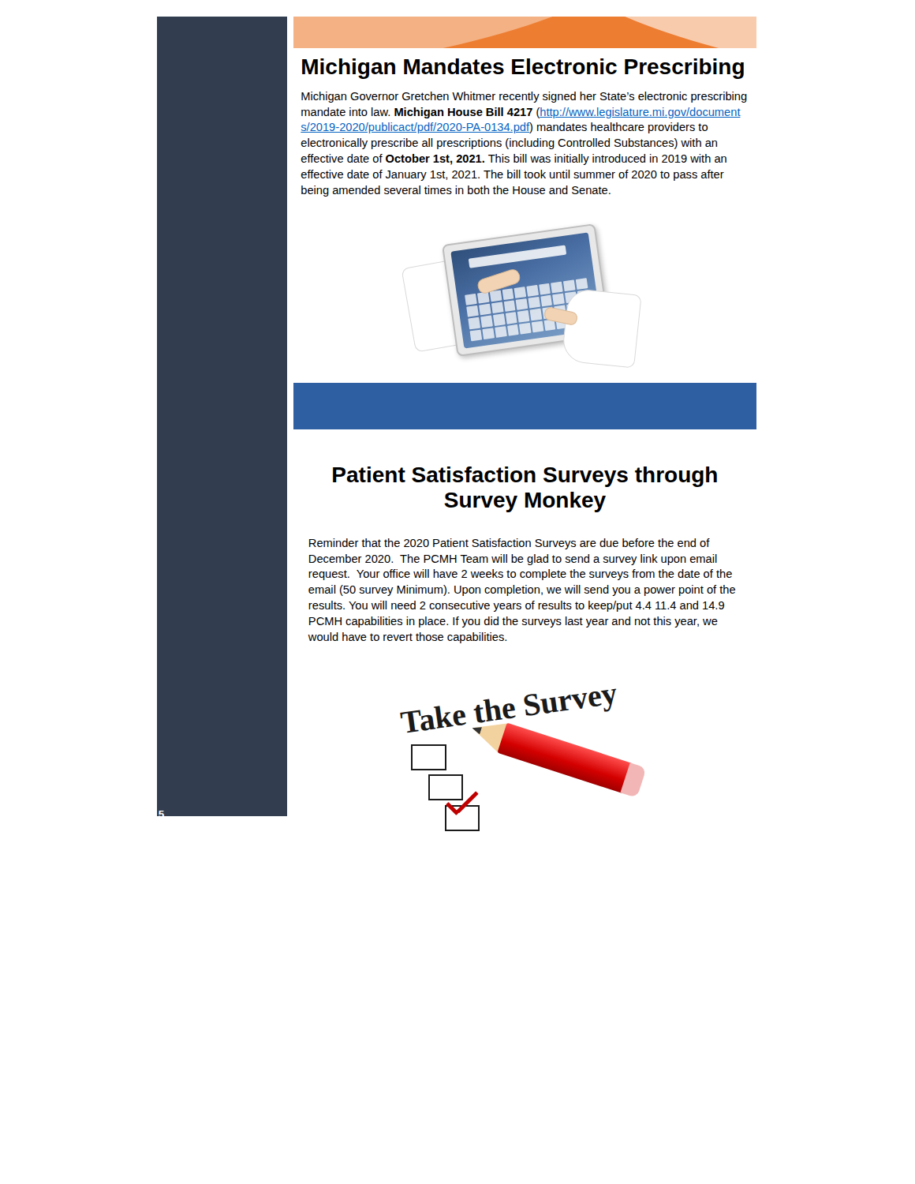5
Michigan Mandates Electronic Prescribing
Michigan Governor Gretchen Whitmer recently signed her State’s electronic prescribing mandate into law. Michigan House Bill 4217 (http://www.legislature.mi.gov/documents/2019-2020/publicact/pdf/2020-PA-0134.pdf) mandates healthcare providers to electronically prescribe all prescriptions (including Controlled Substances) with an effective date of October 1st, 2021. This bill was initially introduced in 2019 with an effective date of January 1st, 2021. The bill took until summer of 2020 to pass after being amended several times in both the House and Senate.
Patient Satisfaction Surveys through Survey Monkey
Reminder that the 2020 Patient Satisfaction Surveys are due before the end of December 2020. The PCMH Team will be glad to send a survey link upon email request. Your office will have 2 weeks to complete the surveys from the date of the email (50 survey Minimum). Upon completion, we will send you a power point of the results. You will need 2 consecutive years of results to keep/put 4.4 11.4 and 14.9 PCMH capabilities in place. If you did the surveys last year and not this year, we would have to revert those capabilities.
Take the Survey